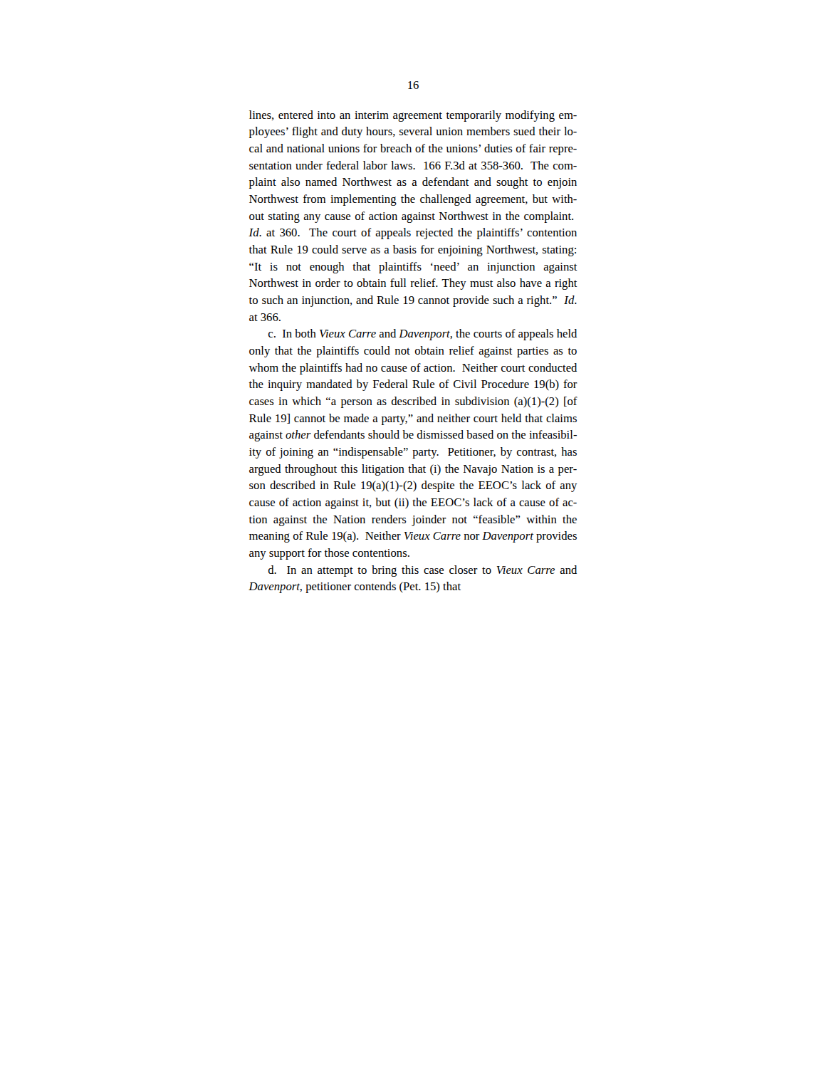16
lines, entered into an interim agreement temporarily modifying employees’ flight and duty hours, several union members sued their local and national unions for breach of the unions’ duties of fair representation under federal labor laws. 166 F.3d at 358-360. The complaint also named Northwest as a defendant and sought to enjoin Northwest from implementing the challenged agreement, but without stating any cause of action against Northwest in the complaint. Id. at 360. The court of appeals rejected the plaintiffs’ contention that Rule 19 could serve as a basis for enjoining Northwest, stating: “It is not enough that plaintiffs ‘need’ an injunction against Northwest in order to obtain full relief. They must also have a right to such an injunction, and Rule 19 cannot provide such a right.” Id. at 366.
c. In both Vieux Carre and Davenport, the courts of appeals held only that the plaintiffs could not obtain relief against parties as to whom the plaintiffs had no cause of action. Neither court conducted the inquiry mandated by Federal Rule of Civil Procedure 19(b) for cases in which “a person as described in subdivision (a)(1)-(2) [of Rule 19] cannot be made a party,” and neither court held that claims against other defendants should be dismissed based on the infeasibility of joining an “indispensable” party. Petitioner, by contrast, has argued throughout this litigation that (i) the Navajo Nation is a person described in Rule 19(a)(1)-(2) despite the EEOC’s lack of any cause of action against it, but (ii) the EEOC’s lack of a cause of action against the Nation renders joinder not “feasible” within the meaning of Rule 19(a). Neither Vieux Carre nor Davenport provides any support for those contentions.
d. In an attempt to bring this case closer to Vieux Carre and Davenport, petitioner contends (Pet. 15) that